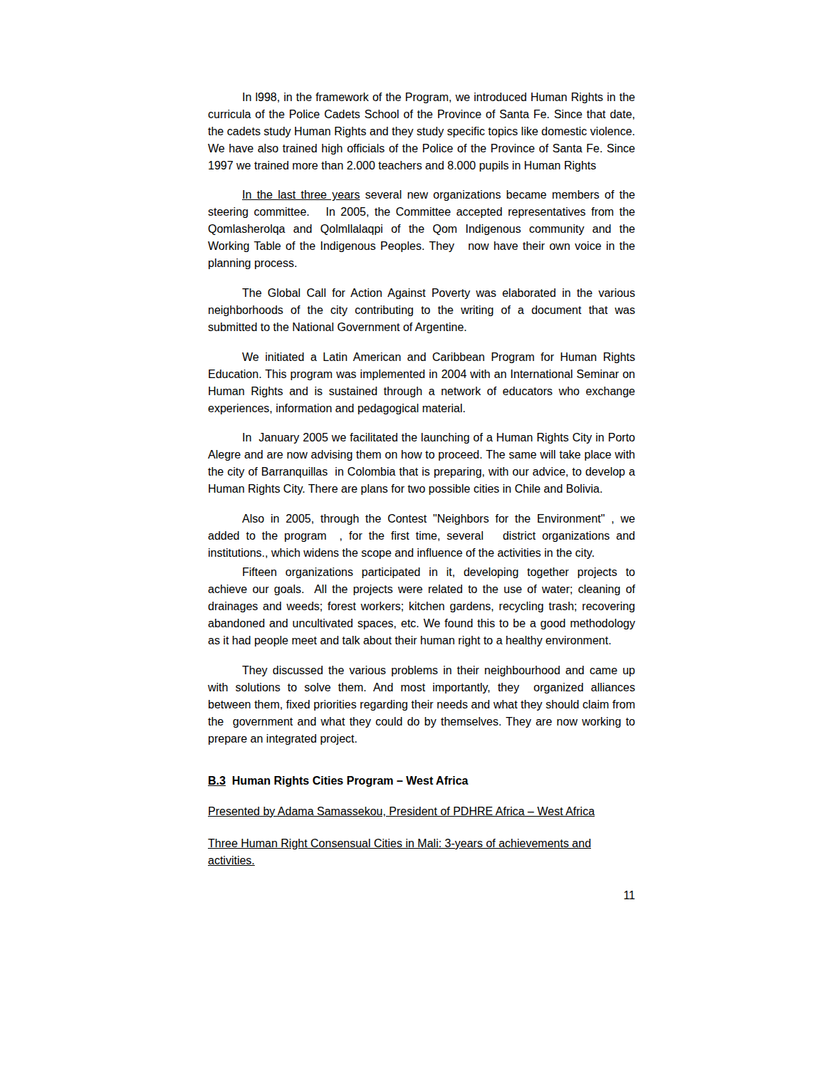In l998, in the framework of the Program, we introduced Human Rights in the curricula of the Police Cadets School of the Province of Santa Fe. Since that date, the cadets study Human Rights and they study specific topics like domestic violence. We have also trained high officials of the Police of the Province of Santa Fe. Since 1997 we trained more than 2.000 teachers and 8.000 pupils in Human Rights
In the last three years several new organizations became members of the steering committee. In 2005, the Committee accepted representatives from the Qomlasherolqa and Qolmllalaqpi of the Qom Indigenous community and the Working Table of the Indigenous Peoples. They now have their own voice in the planning process.
The Global Call for Action Against Poverty was elaborated in the various neighborhoods of the city contributing to the writing of a document that was submitted to the National Government of Argentine.
We initiated a Latin American and Caribbean Program for Human Rights Education. This program was implemented in 2004 with an International Seminar on Human Rights and is sustained through a network of educators who exchange experiences, information and pedagogical material.
In January 2005 we facilitated the launching of a Human Rights City in Porto Alegre and are now advising them on how to proceed. The same will take place with the city of Barranquillas in Colombia that is preparing, with our advice, to develop a Human Rights City. There are plans for two possible cities in Chile and Bolivia.
Also in 2005, through the Contest "Neighbors for the Environment" , we added to the program , for the first time, several district organizations and institutions., which widens the scope and influence of the activities in the city.
Fifteen organizations participated in it, developing together projects to achieve our goals. All the projects were related to the use of water; cleaning of drainages and weeds; forest workers; kitchen gardens, recycling trash; recovering abandoned and uncultivated spaces, etc. We found this to be a good methodology as it had people meet and talk about their human right to a healthy environment.
They discussed the various problems in their neighbourhood and came up with solutions to solve them. And most importantly, they organized alliances between them, fixed priorities regarding their needs and what they should claim from the government and what they could do by themselves. They are now working to prepare an integrated project.
B.3 Human Rights Cities Program – West Africa
Presented by Adama Samassekou, President of PDHRE Africa – West Africa
Three Human Right Consensual Cities in Mali: 3-years of achievements and activities.
11